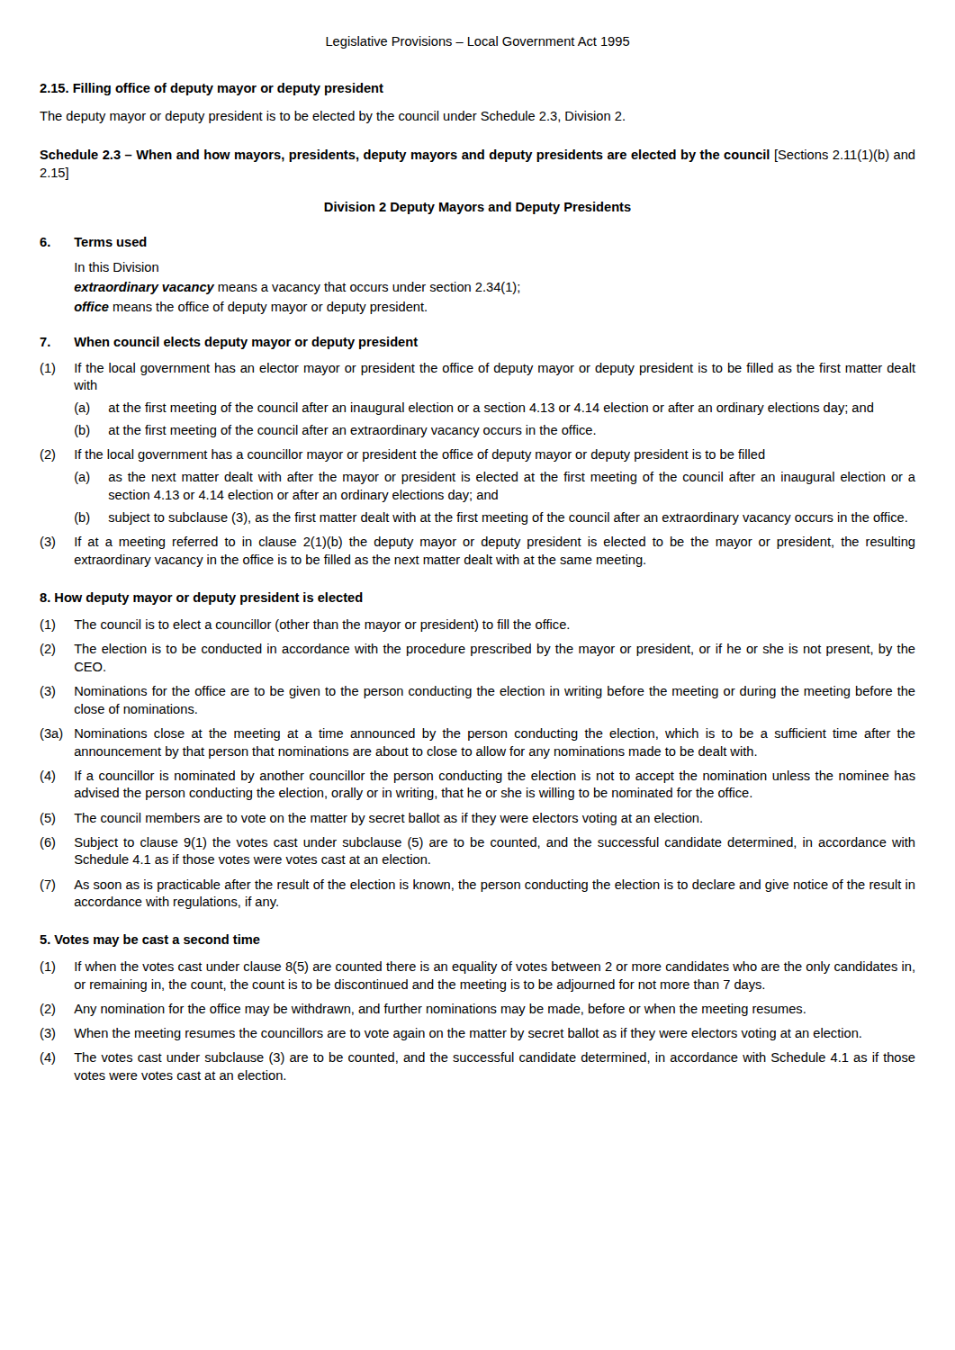Legislative Provisions – Local Government Act 1995
2.15. Filling office of deputy mayor or deputy president
The deputy mayor or deputy president is to be elected by the council under Schedule 2.3, Division 2.
Schedule 2.3 – When and how mayors, presidents, deputy mayors and deputy presidents are elected by the council [Sections 2.11(1)(b) and 2.15]
Division 2 Deputy Mayors and Deputy Presidents
6. Terms used
In this Division
extraordinary vacancy means a vacancy that occurs under section 2.34(1);
office means the office of deputy mayor or deputy president.
7. When council elects deputy mayor or deputy president
(1) If the local government has an elector mayor or president the office of deputy mayor or deputy president is to be filled as the first matter dealt with
(a) at the first meeting of the council after an inaugural election or a section 4.13 or 4.14 election or after an ordinary elections day; and
(b) at the first meeting of the council after an extraordinary vacancy occurs in the office.
(2) If the local government has a councillor mayor or president the office of deputy mayor or deputy president is to be filled
(a) as the next matter dealt with after the mayor or president is elected at the first meeting of the council after an inaugural election or a section 4.13 or 4.14 election or after an ordinary elections day; and
(b) subject to subclause (3), as the first matter dealt with at the first meeting of the council after an extraordinary vacancy occurs in the office.
(3) If at a meeting referred to in clause 2(1)(b) the deputy mayor or deputy president is elected to be the mayor or president, the resulting extraordinary vacancy in the office is to be filled as the next matter dealt with at the same meeting.
8. How deputy mayor or deputy president is elected
(1) The council is to elect a councillor (other than the mayor or president) to fill the office.
(2) The election is to be conducted in accordance with the procedure prescribed by the mayor or president, or if he or she is not present, by the CEO.
(3) Nominations for the office are to be given to the person conducting the election in writing before the meeting or during the meeting before the close of nominations.
(3a) Nominations close at the meeting at a time announced by the person conducting the election, which is to be a sufficient time after the announcement by that person that nominations are about to close to allow for any nominations made to be dealt with.
(4) If a councillor is nominated by another councillor the person conducting the election is not to accept the nomination unless the nominee has advised the person conducting the election, orally or in writing, that he or she is willing to be nominated for the office.
(5) The council members are to vote on the matter by secret ballot as if they were electors voting at an election.
(6) Subject to clause 9(1) the votes cast under subclause (5) are to be counted, and the successful candidate determined, in accordance with Schedule 4.1 as if those votes were votes cast at an election.
(7) As soon as is practicable after the result of the election is known, the person conducting the election is to declare and give notice of the result in accordance with regulations, if any.
5. Votes may be cast a second time
(1) If when the votes cast under clause 8(5) are counted there is an equality of votes between 2 or more candidates who are the only candidates in, or remaining in, the count, the count is to be discontinued and the meeting is to be adjourned for not more than 7 days.
(2) Any nomination for the office may be withdrawn, and further nominations may be made, before or when the meeting resumes.
(3) When the meeting resumes the councillors are to vote again on the matter by secret ballot as if they were electors voting at an election.
(4) The votes cast under subclause (3) are to be counted, and the successful candidate determined, in accordance with Schedule 4.1 as if those votes were votes cast at an election.